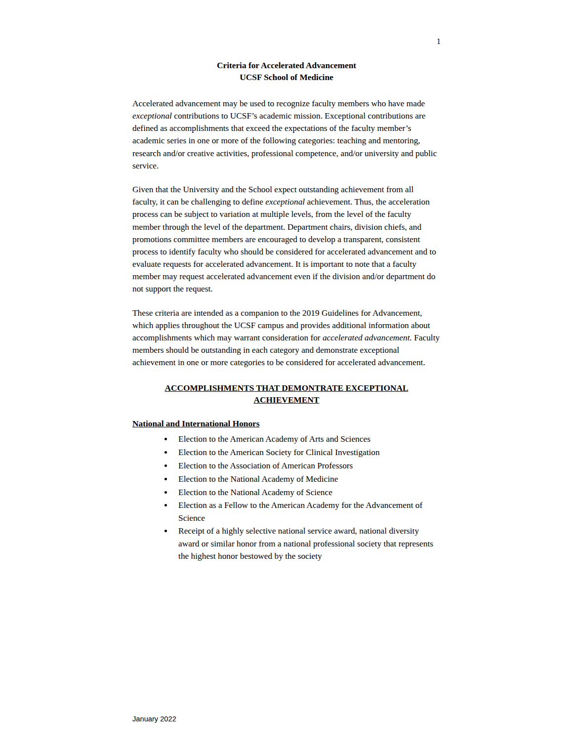1
Criteria for Accelerated Advancement
UCSF School of Medicine
Accelerated advancement may be used to recognize faculty members who have made exceptional contributions to UCSF’s academic mission. Exceptional contributions are defined as accomplishments that exceed the expectations of the faculty member’s academic series in one or more of the following categories: teaching and mentoring, research and/or creative activities, professional competence, and/or university and public service.
Given that the University and the School expect outstanding achievement from all faculty, it can be challenging to define exceptional achievement. Thus, the acceleration process can be subject to variation at multiple levels, from the level of the faculty member through the level of the department. Department chairs, division chiefs, and promotions committee members are encouraged to develop a transparent, consistent process to identify faculty who should be considered for accelerated advancement and to evaluate requests for accelerated advancement. It is important to note that a faculty member may request accelerated advancement even if the division and/or department do not support the request.
These criteria are intended as a companion to the 2019 Guidelines for Advancement, which applies throughout the UCSF campus and provides additional information about accomplishments which may warrant consideration for accelerated advancement. Faculty members should be outstanding in each category and demonstrate exceptional achievement in one or more categories to be considered for accelerated advancement.
ACCOMPLISHMENTS THAT DEMONTRATE EXCEPTIONAL
ACHIEVEMENT
National and International Honors
Election to the American Academy of Arts and Sciences
Election to the American Society for Clinical Investigation
Election to the Association of American Professors
Election to the National Academy of Medicine
Election to the National Academy of Science
Election as a Fellow to the American Academy for the Advancement of Science
Receipt of a highly selective national service award, national diversity award or similar honor from a national professional society that represents the highest honor bestowed by the society
January 2022